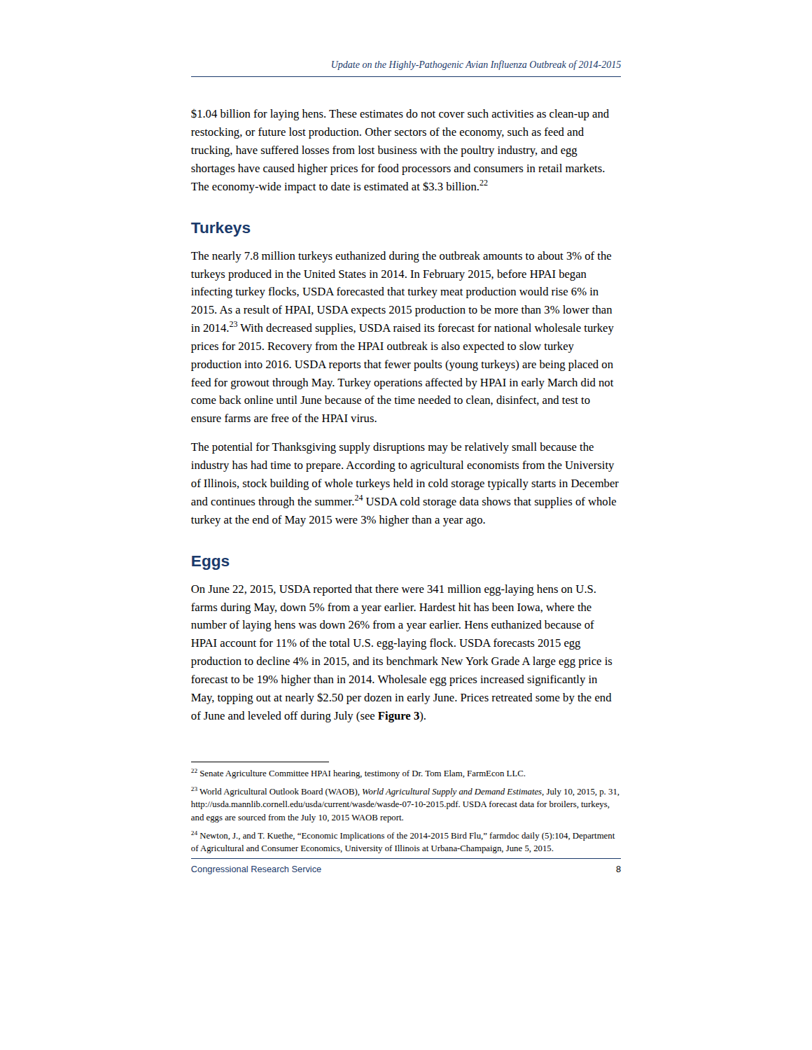Update on the Highly-Pathogenic Avian Influenza Outbreak of 2014-2015
$1.04 billion for laying hens. These estimates do not cover such activities as clean-up and restocking, or future lost production. Other sectors of the economy, such as feed and trucking, have suffered losses from lost business with the poultry industry, and egg shortages have caused higher prices for food processors and consumers in retail markets. The economy-wide impact to date is estimated at $3.3 billion.22
Turkeys
The nearly 7.8 million turkeys euthanized during the outbreak amounts to about 3% of the turkeys produced in the United States in 2014. In February 2015, before HPAI began infecting turkey flocks, USDA forecasted that turkey meat production would rise 6% in 2015. As a result of HPAI, USDA expects 2015 production to be more than 3% lower than in 2014.23 With decreased supplies, USDA raised its forecast for national wholesale turkey prices for 2015. Recovery from the HPAI outbreak is also expected to slow turkey production into 2016. USDA reports that fewer poults (young turkeys) are being placed on feed for growout through May. Turkey operations affected by HPAI in early March did not come back online until June because of the time needed to clean, disinfect, and test to ensure farms are free of the HPAI virus.
The potential for Thanksgiving supply disruptions may be relatively small because the industry has had time to prepare. According to agricultural economists from the University of Illinois, stock building of whole turkeys held in cold storage typically starts in December and continues through the summer.24 USDA cold storage data shows that supplies of whole turkey at the end of May 2015 were 3% higher than a year ago.
Eggs
On June 22, 2015, USDA reported that there were 341 million egg-laying hens on U.S. farms during May, down 5% from a year earlier. Hardest hit has been Iowa, where the number of laying hens was down 26% from a year earlier. Hens euthanized because of HPAI account for 11% of the total U.S. egg-laying flock. USDA forecasts 2015 egg production to decline 4% in 2015, and its benchmark New York Grade A large egg price is forecast to be 19% higher than in 2014. Wholesale egg prices increased significantly in May, topping out at nearly $2.50 per dozen in early June. Prices retreated some by the end of June and leveled off during July (see Figure 3).
22 Senate Agriculture Committee HPAI hearing, testimony of Dr. Tom Elam, FarmEcon LLC.
23 World Agricultural Outlook Board (WAOB), World Agricultural Supply and Demand Estimates, July 10, 2015, p. 31, http://usda.mannlib.cornell.edu/usda/current/wasde/wasde-07-10-2015.pdf. USDA forecast data for broilers, turkeys, and eggs are sourced from the July 10, 2015 WAOB report.
24 Newton, J., and T. Kuethe, “Economic Implications of the 2014-2015 Bird Flu,” farmdoc daily (5):104, Department of Agricultural and Consumer Economics, University of Illinois at Urbana-Champaign, June 5, 2015.
Congressional Research Service 8